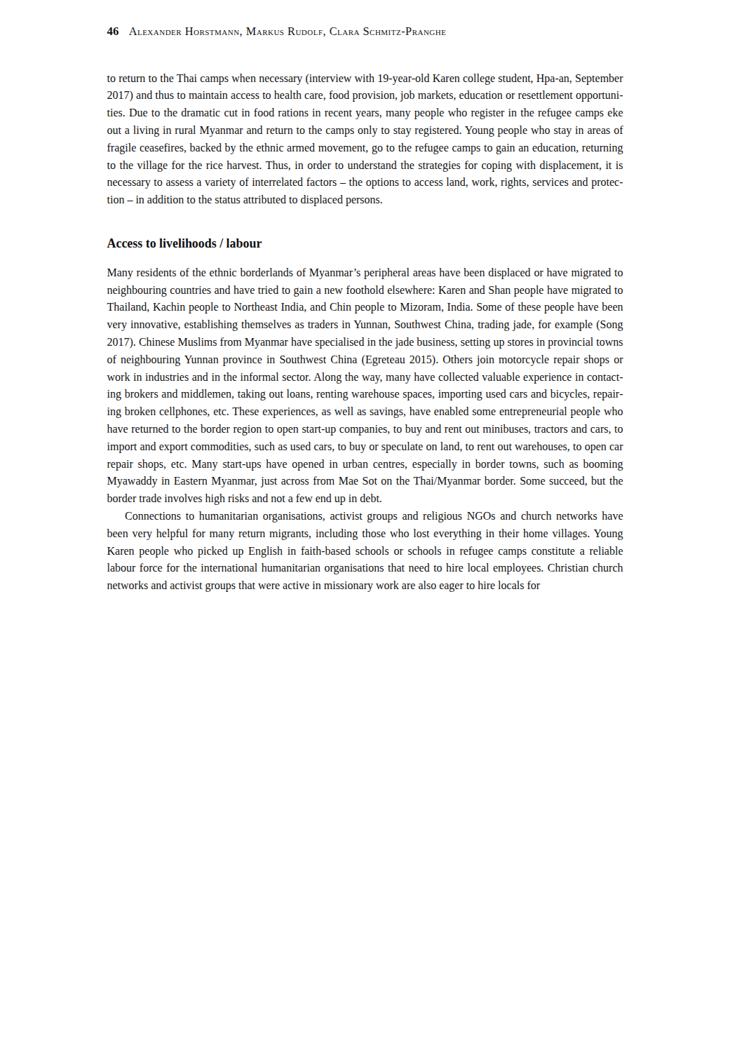46 Alexander Horstmann, Markus Rudolf, Clara Schmitz-Pranghe
to return to the Thai camps when necessary (interview with 19-year-old Karen college student, Hpa-an, September 2017) and thus to maintain access to health care, food provision, job markets, education or resettlement opportunities. Due to the dramatic cut in food rations in recent years, many people who register in the refugee camps eke out a living in rural Myanmar and return to the camps only to stay registered. Young people who stay in areas of fragile ceasefires, backed by the ethnic armed movement, go to the refugee camps to gain an education, returning to the village for the rice harvest. Thus, in order to understand the strategies for coping with displacement, it is necessary to assess a variety of interrelated factors – the options to access land, work, rights, services and protection – in addition to the status attributed to displaced persons.
Access to livelihoods / labour
Many residents of the ethnic borderlands of Myanmar’s peripheral areas have been displaced or have migrated to neighbouring countries and have tried to gain a new foothold elsewhere: Karen and Shan people have migrated to Thailand, Kachin people to Northeast India, and Chin people to Mizoram, India. Some of these people have been very innovative, establishing themselves as traders in Yunnan, Southwest China, trading jade, for example (Song 2017). Chinese Muslims from Myanmar have specialised in the jade business, setting up stores in provincial towns of neighbouring Yunnan province in Southwest China (Egreteau 2015). Others join motorcycle repair shops or work in industries and in the informal sector. Along the way, many have collected valuable experience in contacting brokers and middlemen, taking out loans, renting warehouse spaces, importing used cars and bicycles, repairing broken cellphones, etc. These experiences, as well as savings, have enabled some entrepreneurial people who have returned to the border region to open start-up companies, to buy and rent out minibuses, tractors and cars, to import and export commodities, such as used cars, to buy or speculate on land, to rent out warehouses, to open car repair shops, etc. Many start-ups have opened in urban centres, especially in border towns, such as booming Myawaddy in Eastern Myanmar, just across from Mae Sot on the Thai/Myanmar border. Some succeed, but the border trade involves high risks and not a few end up in debt.
Connections to humanitarian organisations, activist groups and religious NGOs and church networks have been very helpful for many return migrants, including those who lost everything in their home villages. Young Karen people who picked up English in faith-based schools or schools in refugee camps constitute a reliable labour force for the international humanitarian organisations that need to hire local employees. Christian church networks and activist groups that were active in missionary work are also eager to hire locals for